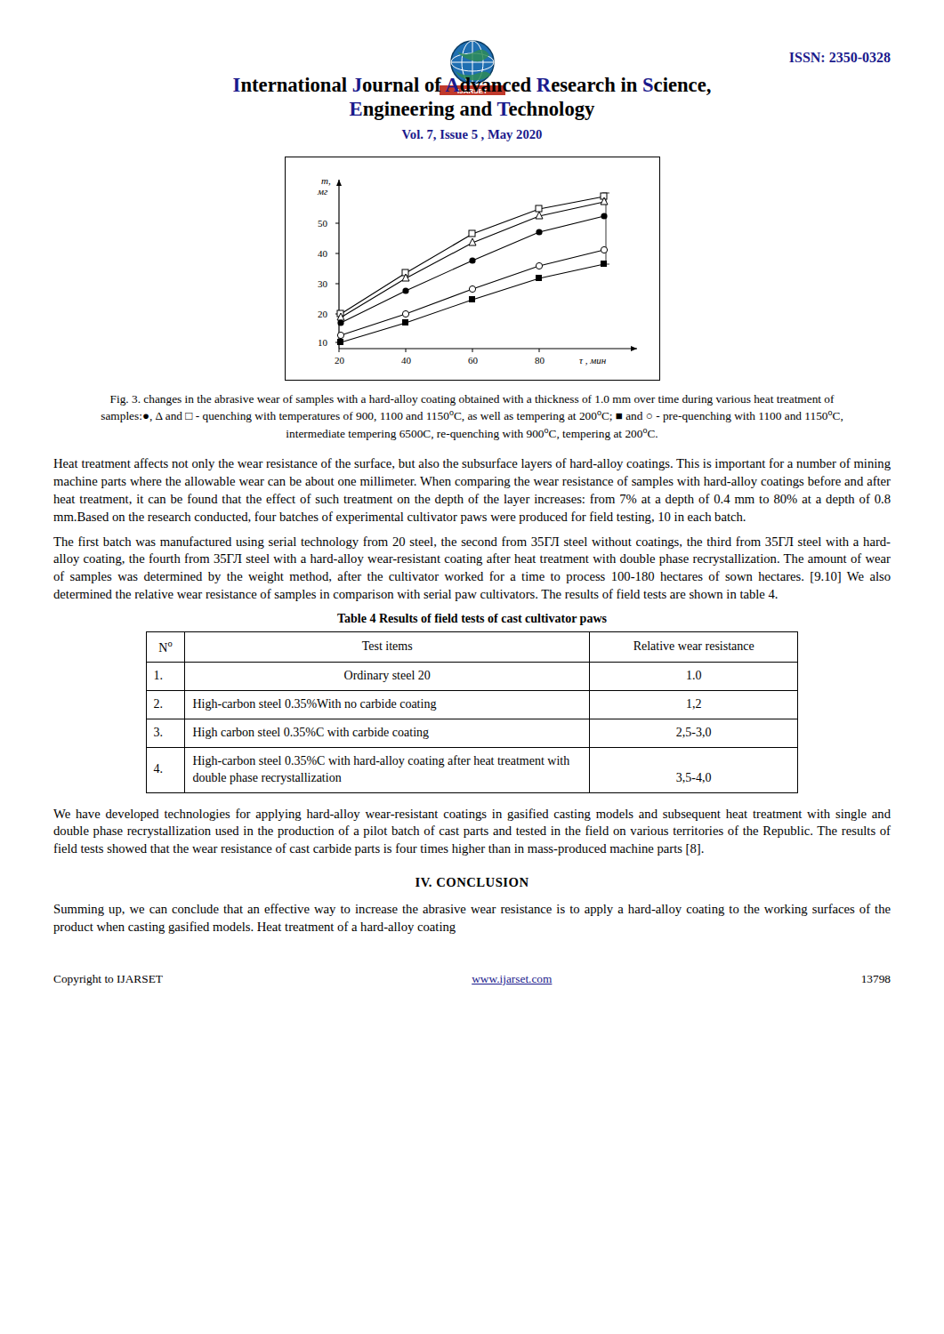IJARSET
ISSN: 2350-0328
International Journal of Advanced Research in Science,
Engineering and Technology
Vol. 7, Issue 5 , May 2020
m, мг 50 40 30 20 10 20 40 60 80 τ , мин
Fig. 3. changes in the abrasive wear of samples with a hard-alloy coating obtained with a thickness of 1.0 mm over time during various heat treatment of samples:●, Δ and □ - quenching with temperatures of 900, 1100 and 1150oC, as well as tempering at 200oC; ■ and ○ - pre-quenching with 1100 and 1150oC, intermediate tempering 6500C, re-quenching with 900oC, tempering at 200oC.
Heat treatment affects not only the wear resistance of the surface, but also the subsurface layers of hard-alloy coatings. This is important for a number of mining machine parts where the allowable wear can be about one millimeter. When comparing the wear resistance of samples with hard-alloy coatings before and after heat treatment, it can be found that the effect of such treatment on the depth of the layer increases: from 7% at a depth of 0.4 mm to 80% at a depth of 0.8 mm.Based on the research conducted, four batches of experimental cultivator paws were produced for field testing, 10 in each batch.
The first batch was manufactured using serial technology from 20 steel, the second from 35ГЛ steel without coatings, the third from 35ГЛ steel with a hard-alloy coating, the fourth from 35ГЛ steel with a hard-alloy wear-resistant coating after heat treatment with double phase recrystallization. The amount of wear of samples was determined by the weight method, after the cultivator worked for a time to process 100-180 hectares of sown hectares. [9.10] We also determined the relative wear resistance of samples in comparison with serial paw cultivators. The results of field tests are shown in table 4.
Table 4 Results of field tests of cast cultivator paws
| N o | Test items | Relative wear resistance |
| --- | --- | --- |
| 1. | Ordinary steel 20 | 1.0 |
| 2. | High-carbon steel 0.35%With no carbide coating | 1,2 |
| 3. | High carbon steel 0.35%C with carbide coating | 2,5-3,0 |
| 4. | High-carbon steel 0.35%C with hard-alloy coating after heat treatment with double phase recrystallization | 3,5-4,0 |
We have developed technologies for applying hard-alloy wear-resistant coatings in gasified casting models and subsequent heat treatment with single and double phase recrystallization used in the production of a pilot batch of cast parts and tested in the field on various territories of the Republic. The results of field tests showed that the wear resistance of cast carbide parts is four times higher than in mass-produced machine parts [8].
IV. CONCLUSION
Summing up, we can conclude that an effective way to increase the abrasive wear resistance is to apply a hard-alloy coating to the working surfaces of the product when casting gasified models. Heat treatment of a hard-alloy coating
Copyright to IJARSET www.ijarset.com 13798